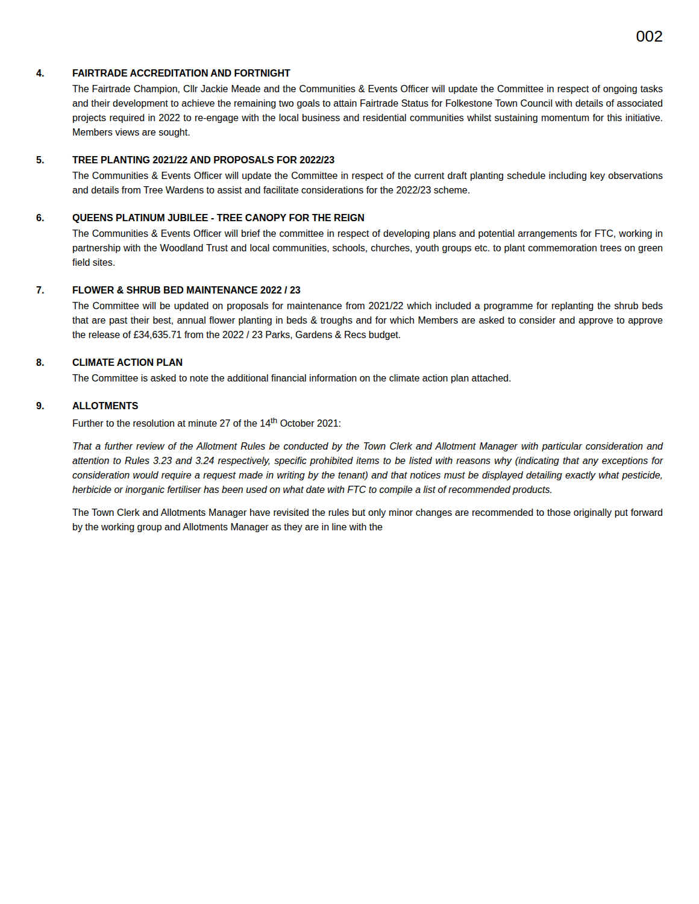002
4.
FAIRTRADE ACCREDITATION AND FORTNIGHT
The Fairtrade Champion, Cllr Jackie Meade and the Communities & Events Officer will update the Committee in respect of ongoing tasks and their development to achieve the remaining two goals to attain Fairtrade Status for Folkestone Town Council with details of associated projects required in 2022 to re-engage with the local business and residential communities whilst sustaining momentum for this initiative. Members views are sought.
5.
TREE PLANTING 2021/22 AND PROPOSALS FOR 2022/23
The Communities & Events Officer will update the Committee in respect of the current draft planting schedule including key observations and details from Tree Wardens to assist and facilitate considerations for the 2022/23 scheme.
6.
QUEENS PLATINUM JUBILEE - TREE CANOPY FOR THE REIGN
The Communities & Events Officer will brief the committee in respect of developing plans and potential arrangements for FTC, working in partnership with the Woodland Trust and local communities, schools, churches, youth groups etc. to plant commemoration trees on green field sites.
7.
FLOWER & SHRUB BED MAINTENANCE 2022 / 23
The Committee will be updated on proposals for maintenance from 2021/22 which included a programme for replanting the shrub beds that are past their best, annual flower planting in beds & troughs and for which Members are asked to consider and approve to approve the release of £34,635.71 from the 2022 / 23 Parks, Gardens & Recs budget.
8.
CLIMATE ACTION PLAN
The Committee is asked to note the additional financial information on the climate action plan attached.
9.
ALLOTMENTS
Further to the resolution at minute 27 of the 14th October 2021:
That a further review of the Allotment Rules be conducted by the Town Clerk and Allotment Manager with particular consideration and attention to Rules 3.23 and 3.24 respectively, specific prohibited items to be listed with reasons why (indicating that any exceptions for consideration would require a request made in writing by the tenant) and that notices must be displayed detailing exactly what pesticide, herbicide or inorganic fertiliser has been used on what date with FTC to compile a list of recommended products.
The Town Clerk and Allotments Manager have revisited the rules but only minor changes are recommended to those originally put forward by the working group and Allotments Manager as they are in line with the